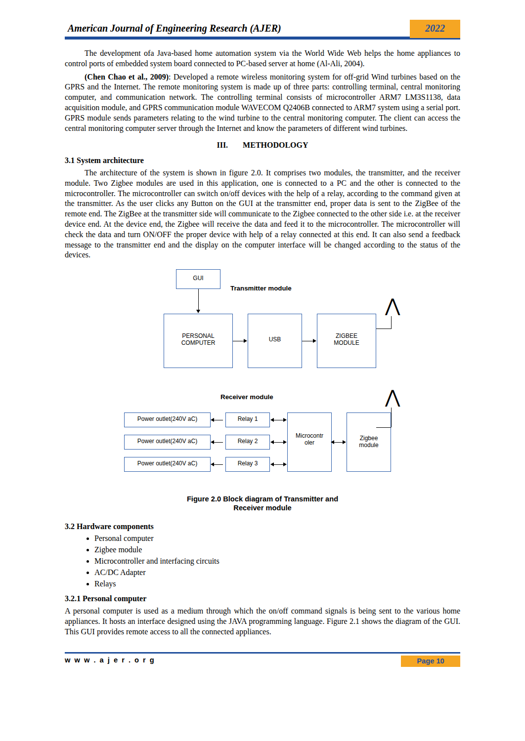American Journal of Engineering Research (AJER)
2022
The development ofa Java-based home automation system via the World Wide Web helps the home appliances to control ports of embedded system board connected to PC-based server at home (Al-Ali, 2004).
(Chen Chao et al., 2009): Developed a remote wireless monitoring system for off-grid Wind turbines based on the GPRS and the Internet. The remote monitoring system is made up of three parts: controlling terminal, central monitoring computer, and communication network. The controlling terminal consists of microcontroller ARM7 LM3S1138, data acquisition module, and GPRS communication module WAVECOM Q2406B connected to ARM7 system using a serial port. GPRS module sends parameters relating to the wind turbine to the central monitoring computer. The client can access the central monitoring computer server through the Internet and know the parameters of different wind turbines.
III. METHODOLOGY
3.1 System architecture
The architecture of the system is shown in figure 2.0. It comprises two modules, the transmitter, and the receiver module. Two Zigbee modules are used in this application, one is connected to a PC and the other is connected to the microcontroller. The microcontroller can switch on/off devices with the help of a relay, according to the command given at the transmitter. As the user clicks any Button on the GUI at the transmitter end, proper data is sent to the ZigBee of the remote end. The ZigBee at the transmitter side will communicate to the Zigbee connected to the other side i.e. at the receiver device end. At the device end, the Zigbee will receive the data and feed it to the microcontroller. The microcontroller will check the data and turn ON/OFF the proper device with help of a relay connected at this end. It can also send a feedback message to the transmitter end and the display on the computer interface will be changed according to the status of the devices.
Transmitter module
GUI
PERSONAL
COMPUTER
USB
ZIGBEE
MODULE
⋀
Receiver module
Power outlet(240V aC)
Power outlet(240V aC)
Power outlet(240V aC)
Relay 1
Relay 2
Relay 3
Microcontr
oler
Zigbee
module
⋀
Figure 2.0 Block diagram of Transmitter and
Receiver module
3.2 Hardware components
Personal computer
Zigbee module
Microcontroller and interfacing circuits
AC/DC Adapter
Relays
3.2.1 Personal computer
A personal computer is used as a medium through which the on/off command signals is being sent to the various home appliances. It hosts an interface designed using the JAVA programming language. Figure 2.1 shows the diagram of the GUI. This GUI provides remote access to all the connected appliances.
w w w . a j e r . o r g
Page 10